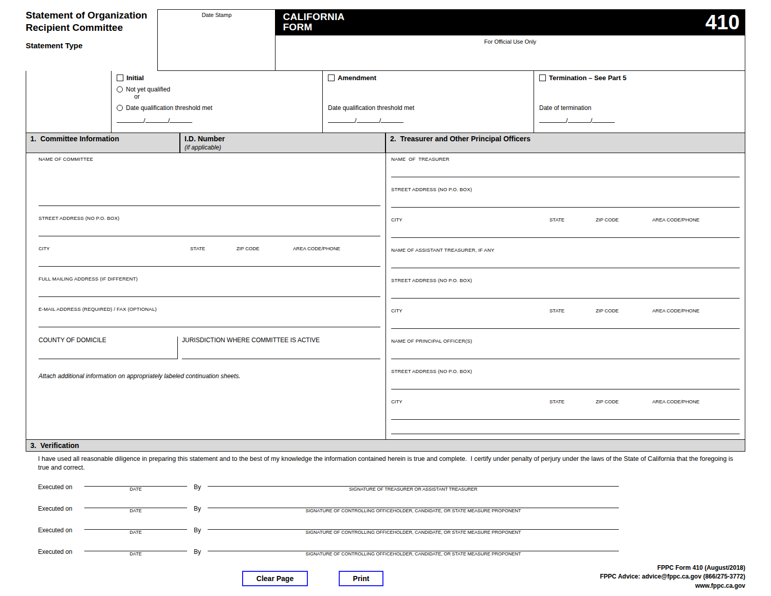Statement of Organization
Recipient Committee
Statement Type
Date Stamp
CALIFORNIA
FORM
410
For Official Use Only
Initial
Not yet qualified
or
Date qualification threshold met
/ /
Amendment
Date qualification threshold met
/ /
Termination – See Part 5
Date of termination
/ /
1. Committee Information
I.D. Number
(if applicable)
2. Treasurer and Other Principal Officers
NAME OF COMMITTEE
STREET ADDRESS (NO P.O. BOX)
CITY
STATE
ZIP CODE
AREA CODE/PHONE
FULL MAILING ADDRESS (IF DIFFERENT)
E-MAIL ADDRESS (REQUIRED) / FAX (OPTIONAL)
COUNTY OF DOMICILE
JURISDICTION WHERE COMMITTEE IS ACTIVE
Attach additional information on appropriately labeled continuation sheets.
NAME OF TREASURER
STREET ADDRESS (NO P.O. BOX)
CITY
STATE
ZIP CODE
AREA CODE/PHONE
NAME OF ASSISTANT TREASURER, IF ANY
STREET ADDRESS (NO P.O. BOX)
CITY
STATE
ZIP CODE
AREA CODE/PHONE
NAME OF PRINCIPAL OFFICER(S)
STREET ADDRESS (NO P.O. BOX)
CITY
STATE
ZIP CODE
AREA CODE/PHONE
3. Verification
I have used all reasonable diligence in preparing this statement and to the best of my knowledge the information contained herein is true and complete. I certify under penalty of perjury under the laws of the State of California that the foregoing is true and correct.
Executed on
DATE
By
SIGNATURE OF TREASURER OR ASSISTANT TREASURER
Executed on
DATE
By
SIGNATURE OF CONTROLLING OFFICEHOLDER, CANDIDATE, OR STATE MEASURE PROPONENT
Executed on
DATE
By
SIGNATURE OF CONTROLLING OFFICEHOLDER, CANDIDATE, OR STATE MEASURE PROPONENT
Executed on
DATE
By
SIGNATURE OF CONTROLLING OFFICEHOLDER, CANDIDATE, OR STATE MEASURE PROPONENT
Clear Page Print
FPPC Form 410 (August/2018)
FPPC Advice: advice@fppc.ca.gov (866/275-3772)
www.fppc.ca.gov